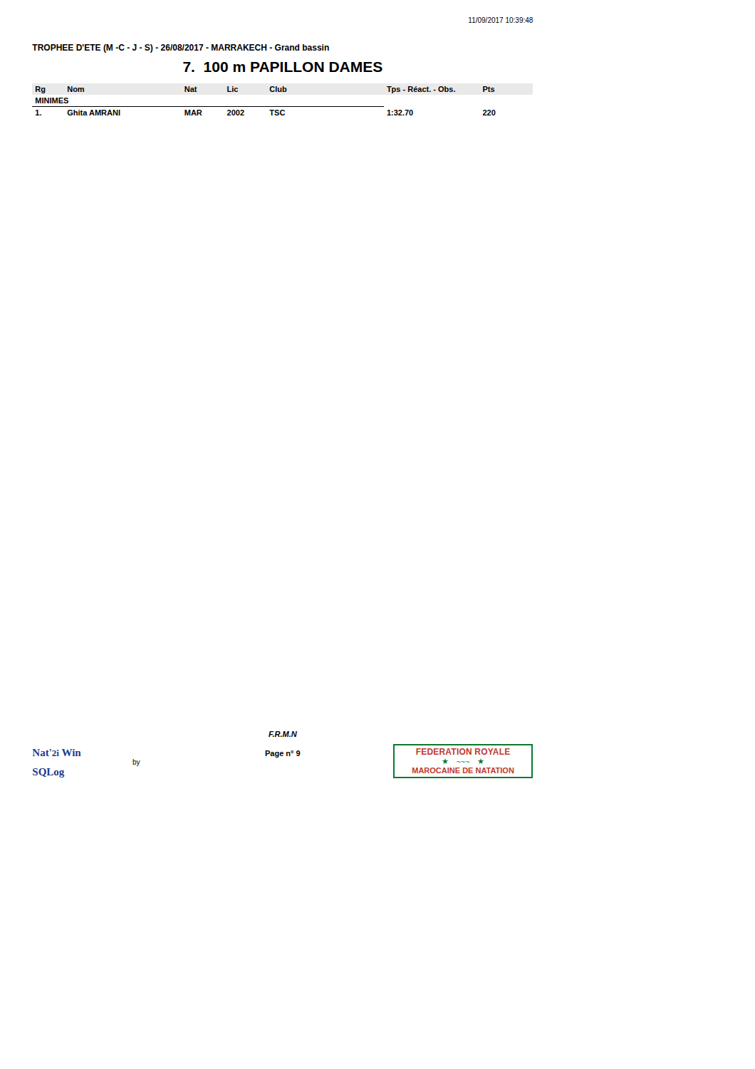11/09/2017 10:39:48
TROPHEE D'ETE (M -C - J - S) - 26/08/2017 - MARRAKECH - Grand bassin
7. 100 m PAPILLON DAMES
| Rg | Nom | Nat | Lic | Club | Tps - Réact. - Obs. | Pts |
| --- | --- | --- | --- | --- | --- | --- |
| MINIMES | | | |
| 1. | Ghita AMRANI | MAR | 2002 | TSC | 1:32.70 | 220 |
F.R.M.N
Page n° 9
Nat'2i Win
by
SQLog
FEDERATION ROYALE
★ ~~~ ★
MAROCAINE DE NATATION